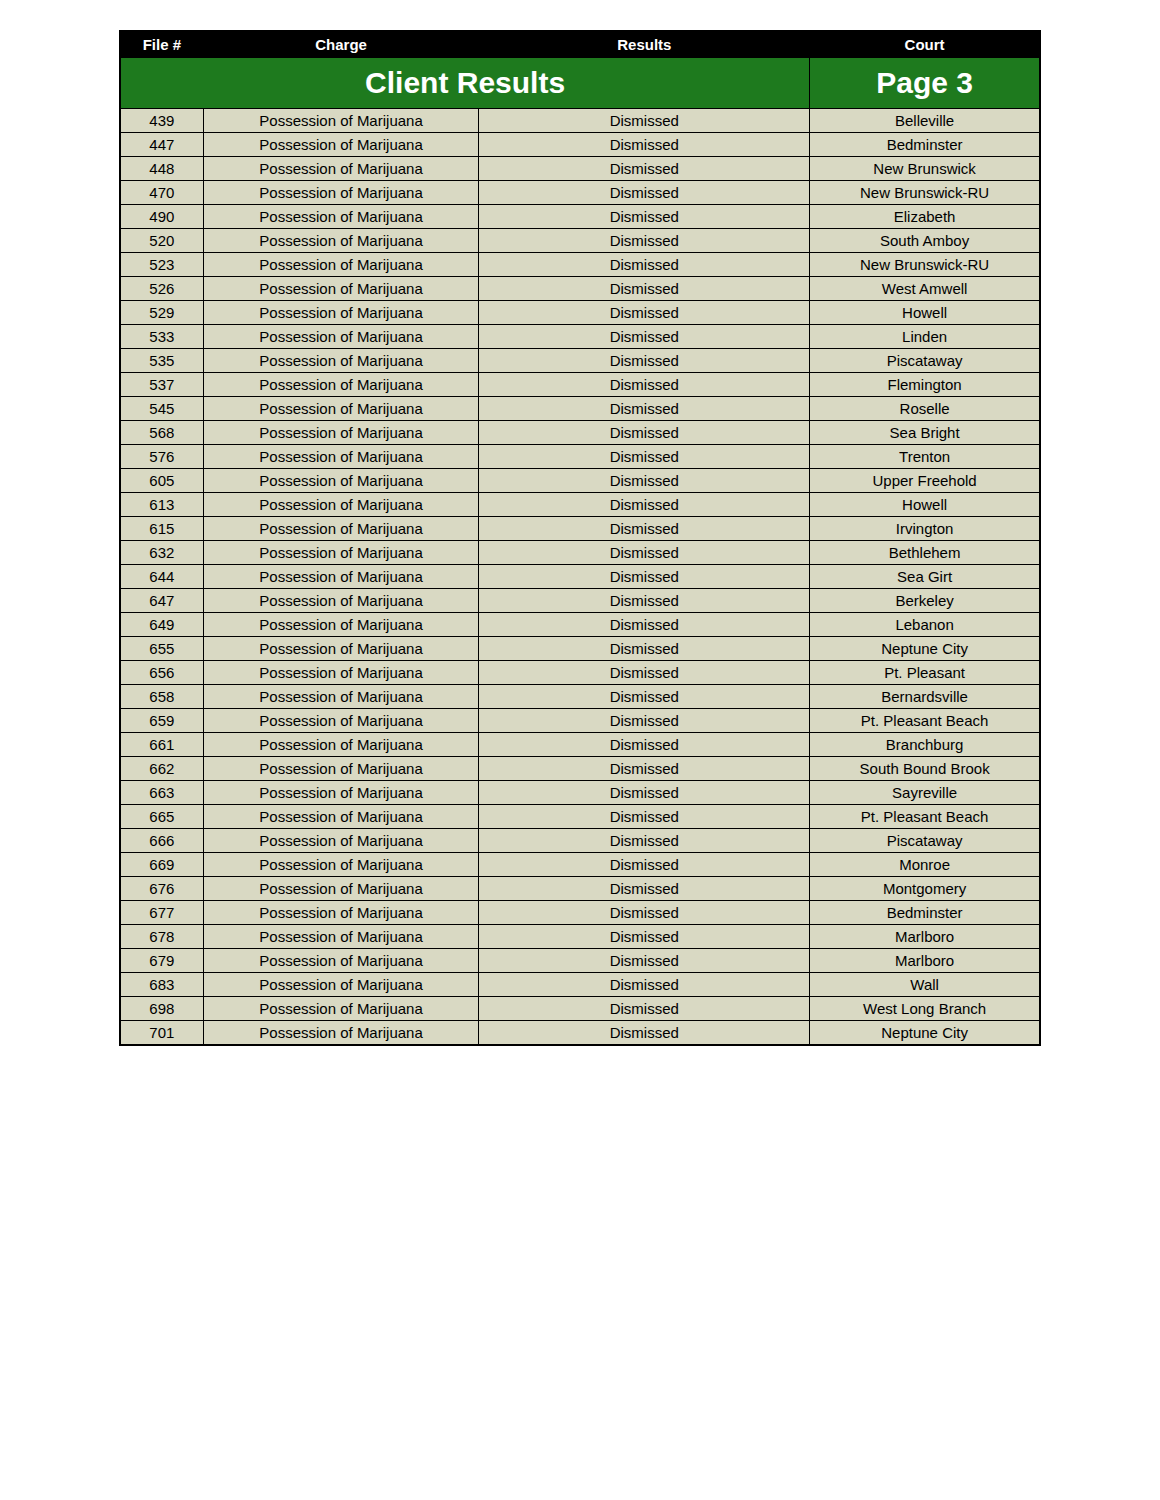| Client Results | Page 3 |
| File # | Charge | Results | Court |
| 439 | Possession of Marijuana | Dismissed | Belleville |
| 447 | Possession of Marijuana | Dismissed | Bedminster |
| 448 | Possession of Marijuana | Dismissed | New Brunswick |
| 470 | Possession of Marijuana | Dismissed | New Brunswick-RU |
| 490 | Possession of Marijuana | Dismissed | Elizabeth |
| 520 | Possession of Marijuana | Dismissed | South Amboy |
| 523 | Possession of Marijuana | Dismissed | New Brunswick-RU |
| 526 | Possession of Marijuana | Dismissed | West Amwell |
| 529 | Possession of Marijuana | Dismissed | Howell |
| 533 | Possession of Marijuana | Dismissed | Linden |
| 535 | Possession of Marijuana | Dismissed | Piscataway |
| 537 | Possession of Marijuana | Dismissed | Flemington |
| 545 | Possession of Marijuana | Dismissed | Roselle |
| 568 | Possession of Marijuana | Dismissed | Sea Bright |
| 576 | Possession of Marijuana | Dismissed | Trenton |
| 605 | Possession of Marijuana | Dismissed | Upper Freehold |
| 613 | Possession of Marijuana | Dismissed | Howell |
| 615 | Possession of Marijuana | Dismissed | Irvington |
| 632 | Possession of Marijuana | Dismissed | Bethlehem |
| 644 | Possession of Marijuana | Dismissed | Sea Girt |
| 647 | Possession of Marijuana | Dismissed | Berkeley |
| 649 | Possession of Marijuana | Dismissed | Lebanon |
| 655 | Possession of Marijuana | Dismissed | Neptune City |
| 656 | Possession of Marijuana | Dismissed | Pt. Pleasant |
| 658 | Possession of Marijuana | Dismissed | Bernardsville |
| 659 | Possession of Marijuana | Dismissed | Pt. Pleasant Beach |
| 661 | Possession of Marijuana | Dismissed | Branchburg |
| 662 | Possession of Marijuana | Dismissed | South Bound Brook |
| 663 | Possession of Marijuana | Dismissed | Sayreville |
| 665 | Possession of Marijuana | Dismissed | Pt. Pleasant Beach |
| 666 | Possession of Marijuana | Dismissed | Piscataway |
| 669 | Possession of Marijuana | Dismissed | Monroe |
| 676 | Possession of Marijuana | Dismissed | Montgomery |
| 677 | Possession of Marijuana | Dismissed | Bedminster |
| 678 | Possession of Marijuana | Dismissed | Marlboro |
| 679 | Possession of Marijuana | Dismissed | Marlboro |
| 683 | Possession of Marijuana | Dismissed | Wall |
| 698 | Possession of Marijuana | Dismissed | West Long Branch |
| 701 | Possession of Marijuana | Dismissed | Neptune City |